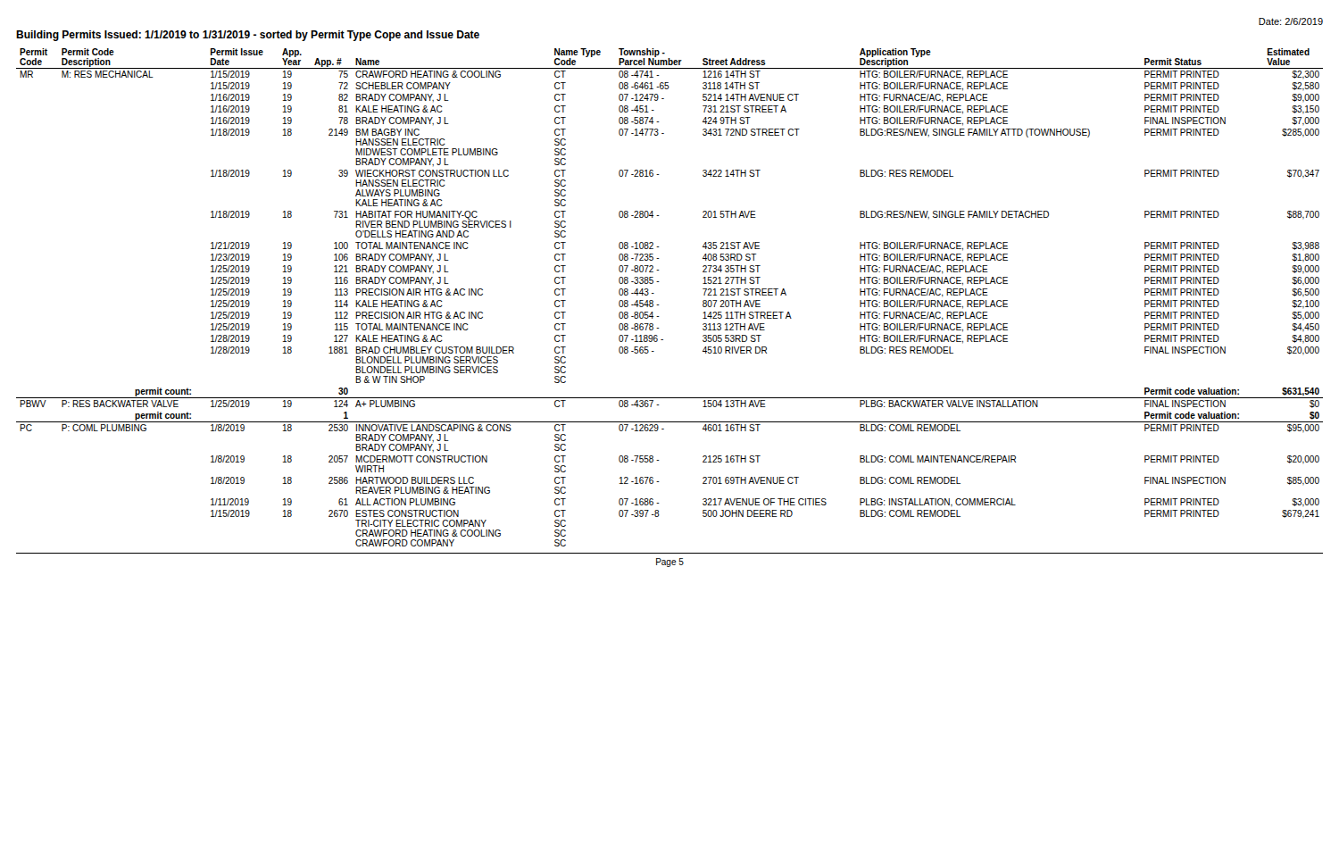Date: 2/6/2019
Building Permits Issued: 1/1/2019 to 1/31/2019 - sorted by Permit Type Cope and Issue Date
| Permit Code | Permit Code Description | Permit Issue Date | App. Year | App. # | Name | Name Type Code | Township - Parcel Number | Street Address | Application Type Description | Permit Status | Estimated Value |
| --- | --- | --- | --- | --- | --- | --- | --- | --- | --- | --- | --- |
| MR | M: RES MECHANICAL | 1/15/2019 | 19 | 75 | CRAWFORD HEATING & COOLING | CT | 08 -4741 - | 1216 14TH ST | HTG: BOILER/FURNACE, REPLACE | PERMIT PRINTED | $2,300 |
| | | 1/15/2019 | 19 | 72 | SCHEBLER COMPANY | CT | 08 -6461 -65 | 3118 14TH ST | HTG: BOILER/FURNACE, REPLACE | PERMIT PRINTED | $2,580 |
| | | 1/16/2019 | 19 | 82 | BRADY COMPANY, J L | CT | 07 -12479 - | 5214 14TH AVENUE CT | HTG: FURNACE/AC, REPLACE | PERMIT PRINTED | $9,000 |
| | | 1/16/2019 | 19 | 81 | KALE HEATING & AC | CT | 08 -451 - | 731 21ST STREET A | HTG: BOILER/FURNACE, REPLACE | PERMIT PRINTED | $3,150 |
| | | 1/16/2019 | 19 | 78 | BRADY COMPANY, J L | CT | 08 -5874 - | 424 9TH ST | HTG: BOILER/FURNACE, REPLACE | FINAL INSPECTION | $7,000 |
| | | 1/18/2019 | 18 | 2149 | BM BAGBY INC HANSSEN ELECTRIC MIDWEST COMPLETE PLUMBING BRADY COMPANY, J L | CT SC SC SC | 07 -14773 - | 3431 72ND STREET CT | BLDG:RES/NEW, SINGLE FAMILY ATTD (TOWNHOUSE) | PERMIT PRINTED | $285,000 |
| | | 1/18/2019 | 19 | 39 | WIECKHORST CONSTRUCTION LLC HANSSEN ELECTRIC ALWAYS PLUMBING KALE HEATING & AC | CT SC SC SC | 07 -2816 - | 3422 14TH ST | BLDG: RES REMODEL | PERMIT PRINTED | $70,347 |
| | | 1/18/2019 | 18 | 731 | HABITAT FOR HUMANITY-QC RIVER BEND PLUMBING SERVICES I O'DELLS HEATING AND AC | CT SC SC | 08 -2804 - | 201 5TH AVE | BLDG:RES/NEW, SINGLE FAMILY DETACHED | PERMIT PRINTED | $88,700 |
| | | 1/21/2019 | 19 | 100 | TOTAL MAINTENANCE INC | CT | 08 -1082 - | 435 21ST AVE | HTG: BOILER/FURNACE, REPLACE | PERMIT PRINTED | $3,988 |
| | | 1/23/2019 | 19 | 106 | BRADY COMPANY, J L | CT | 08 -7235 - | 408 53RD ST | HTG: BOILER/FURNACE, REPLACE | PERMIT PRINTED | $1,800 |
| | | 1/25/2019 | 19 | 121 | BRADY COMPANY, J L | CT | 07 -8072 - | 2734 35TH ST | HTG: FURNACE/AC, REPLACE | PERMIT PRINTED | $9,000 |
| | | 1/25/2019 | 19 | 116 | BRADY COMPANY, J L | CT | 08 -3385 - | 1521 27TH ST | HTG: BOILER/FURNACE, REPLACE | PERMIT PRINTED | $6,000 |
| | | 1/25/2019 | 19 | 113 | PRECISION AIR HTG & AC INC | CT | 08 -443 - | 721 21ST STREET A | HTG: FURNACE/AC, REPLACE | PERMIT PRINTED | $6,500 |
| | | 1/25/2019 | 19 | 114 | KALE HEATING & AC | CT | 08 -4548 - | 807 20TH AVE | HTG: BOILER/FURNACE, REPLACE | PERMIT PRINTED | $2,100 |
| | | 1/25/2019 | 19 | 112 | PRECISION AIR HTG & AC INC | CT | 08 -8054 - | 1425 11TH STREET A | HTG: FURNACE/AC, REPLACE | PERMIT PRINTED | $5,000 |
| | | 1/25/2019 | 19 | 115 | TOTAL MAINTENANCE INC | CT | 08 -8678 - | 3113 12TH AVE | HTG: BOILER/FURNACE, REPLACE | PERMIT PRINTED | $4,450 |
| | | 1/28/2019 | 19 | 127 | KALE HEATING & AC | CT | 07 -11896 - | 3505 53RD ST | HTG: BOILER/FURNACE, REPLACE | PERMIT PRINTED | $4,800 |
| | | 1/28/2019 | 18 | 1881 | BRAD CHUMBLEY CUSTOM BUILDER BLONDELL PLUMBING SERVICES BLONDELL PLUMBING SERVICES B & W TIN SHOP | CT SC SC SC | 08 -565 - | 4510 RIVER DR | BLDG: RES REMODEL | FINAL INSPECTION | $20,000 |
| permit count: | 30 | | Permit code valuation: | $631,540 |
| PBWV | P: RES BACKWATER VALVE | 1/25/2019 | 19 | 124 | A+ PLUMBING | CT | 08 -4367 - | 1504 13TH AVE | PLBG: BACKWATER VALVE INSTALLATION | FINAL INSPECTION | $0 |
| permit count: | 1 | | Permit code valuation: | $0 |
| PC | P: COML PLUMBING | 1/8/2019 | 18 | 2530 | INNOVATIVE LANDSCAPING & CONS BRADY COMPANY, J L BRADY COMPANY, J L | CT SC SC | 07 -12629 - | 4601 16TH ST | BLDG: COML REMODEL | PERMIT PRINTED | $95,000 |
| | | 1/8/2019 | 18 | 2057 | MCDERMOTT CONSTRUCTION WIRTH | CT SC | 08 -7558 - | 2125 16TH ST | BLDG: COML MAINTENANCE/REPAIR | PERMIT PRINTED | $20,000 |
| | | 1/8/2019 | 18 | 2586 | HARTWOOD BUILDERS LLC REAVER PLUMBING & HEATING | CT SC | 12 -1676 - | 2701 69TH AVENUE CT | BLDG: COML REMODEL | FINAL INSPECTION | $85,000 |
| | | 1/11/2019 | 19 | 61 | ALL ACTION PLUMBING | CT | 07 -1686 - | 3217 AVENUE OF THE CITIES | PLBG: INSTALLATION, COMMERCIAL | PERMIT PRINTED | $3,000 |
| | | 1/15/2019 | 18 | 2670 | ESTES CONSTRUCTION TRI-CITY ELECTRIC COMPANY CRAWFORD HEATING & COOLING CRAWFORD COMPANY | CT SC SC SC | 07 -397 -8 | 500 JOHN DEERE RD | BLDG: COML REMODEL | PERMIT PRINTED | $679,241 |
Page 5